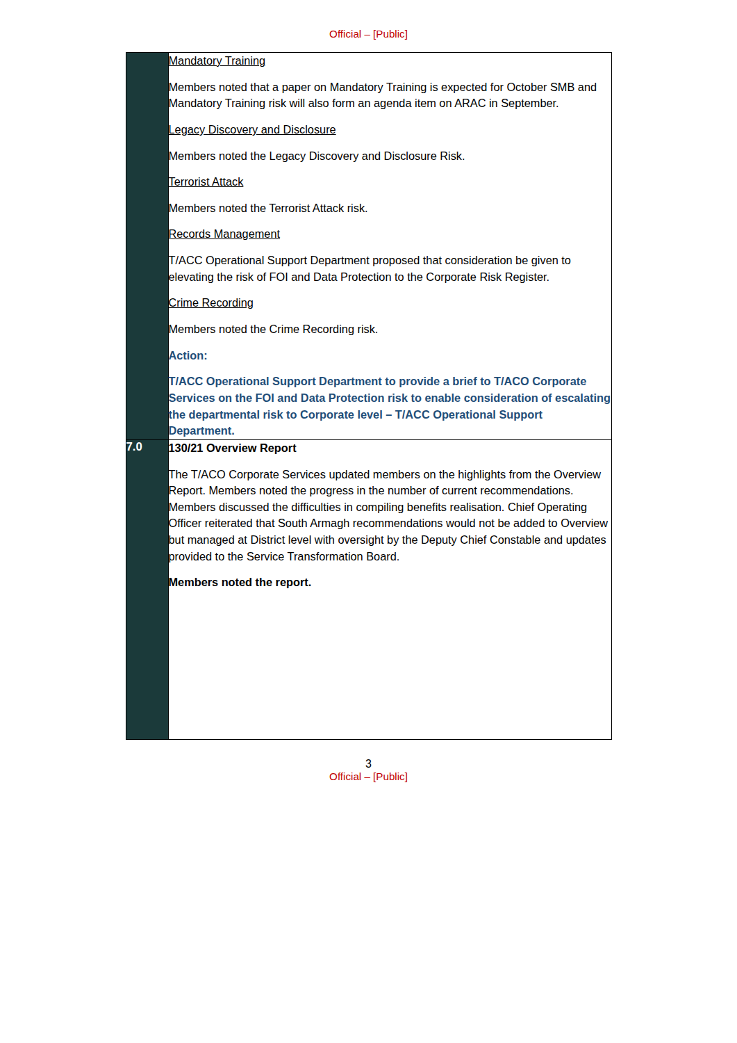Official – [Public]
| | Mandatory Training Members noted that a paper on Mandatory Training is expected for October SMB and Mandatory Training risk will also form an agenda item on ARAC in September. Legacy Discovery and Disclosure Members noted the Legacy Discovery and Disclosure Risk. Terrorist Attack Members noted the Terrorist Attack risk. Records Management T/ACC Operational Support Department proposed that consideration be given to elevating the risk of FOI and Data Protection to the Corporate Risk Register. Crime Recording Members noted the Crime Recording risk. Action: T/ACC Operational Support Department to provide a brief to T/ACO Corporate Services on the FOI and Data Protection risk to enable consideration of escalating the departmental risk to Corporate level – T/ACC Operational Support Department. |
| 7.0 | 130/21 Overview Report The T/ACO Corporate Services updated members on the highlights from the Overview Report. Members noted the progress in the number of current recommendations. Members discussed the difficulties in compiling benefits realisation. Chief Operating Officer reiterated that South Armagh recommendations would not be added to Overview but managed at District level with oversight by the Deputy Chief Constable and updates provided to the Service Transformation Board. Members noted the report. |
3
Official – [Public]